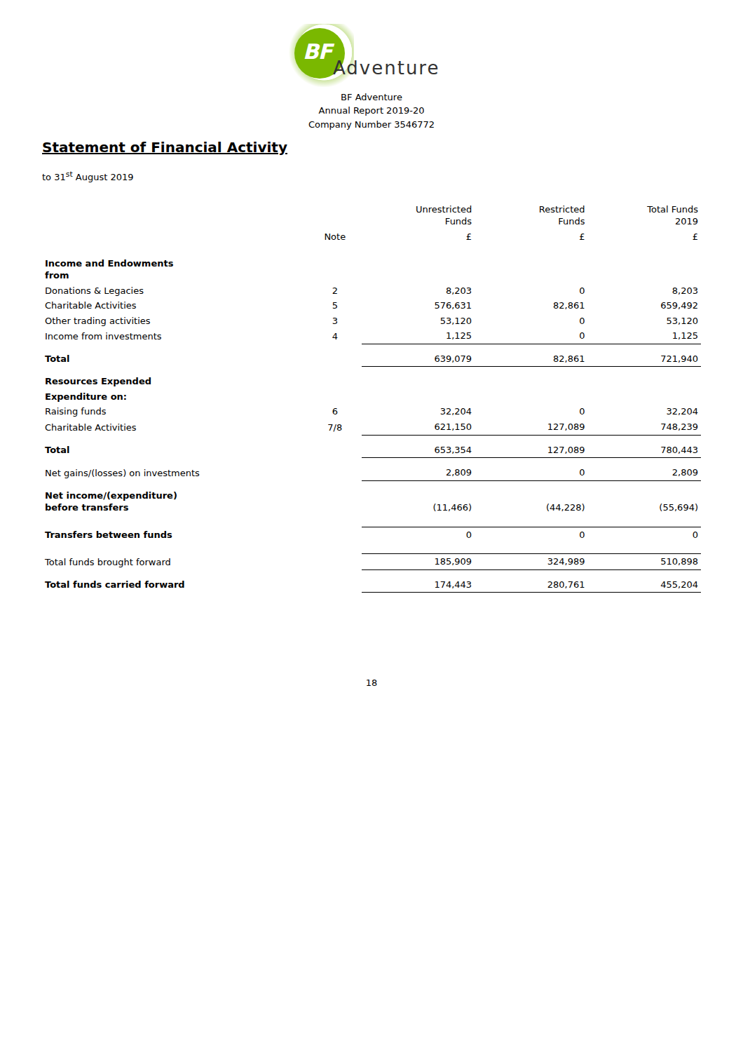BF
Adventure
BF Adventure
Annual Report 2019-20
Company Number 3546772
Statement of Financial Activity
to 31st August 2019
| | | Unrestricted Funds | Restricted Funds | Total Funds 2019 |
| | Note | £ | £ | £ |
| Income and Endowments from | | | | |
| Donations & Legacies | 2 | 8,203 | 0 | 8,203 |
| Charitable Activities | 5 | 576,631 | 82,861 | 659,492 |
| Other trading activities | 3 | 53,120 | 0 | 53,120 |
| Income from investments | 4 | 1,125 | 0 | 1,125 |
| Total | | 639,079 | 82,861 | 721,940 |
| Resources Expended | | | | |
| Expenditure on: | | | | |
| Raising funds | 6 | 32,204 | 0 | 32,204 |
| Charitable Activities | 7/8 | 621,150 | 127,089 | 748,239 |
| Total | | 653,354 | 127,089 | 780,443 |
| Net gains/(losses) on investments | | 2,809 | 0 | 2,809 |
| Net income/(expenditure) before transfers | | (11,466) | (44,228) | (55,694) |
| Transfers between funds | | 0 | 0 | 0 |
| Total funds brought forward | | 185,909 | 324,989 | 510,898 |
| Total funds carried forward | | 174,443 | 280,761 | 455,204 |
18